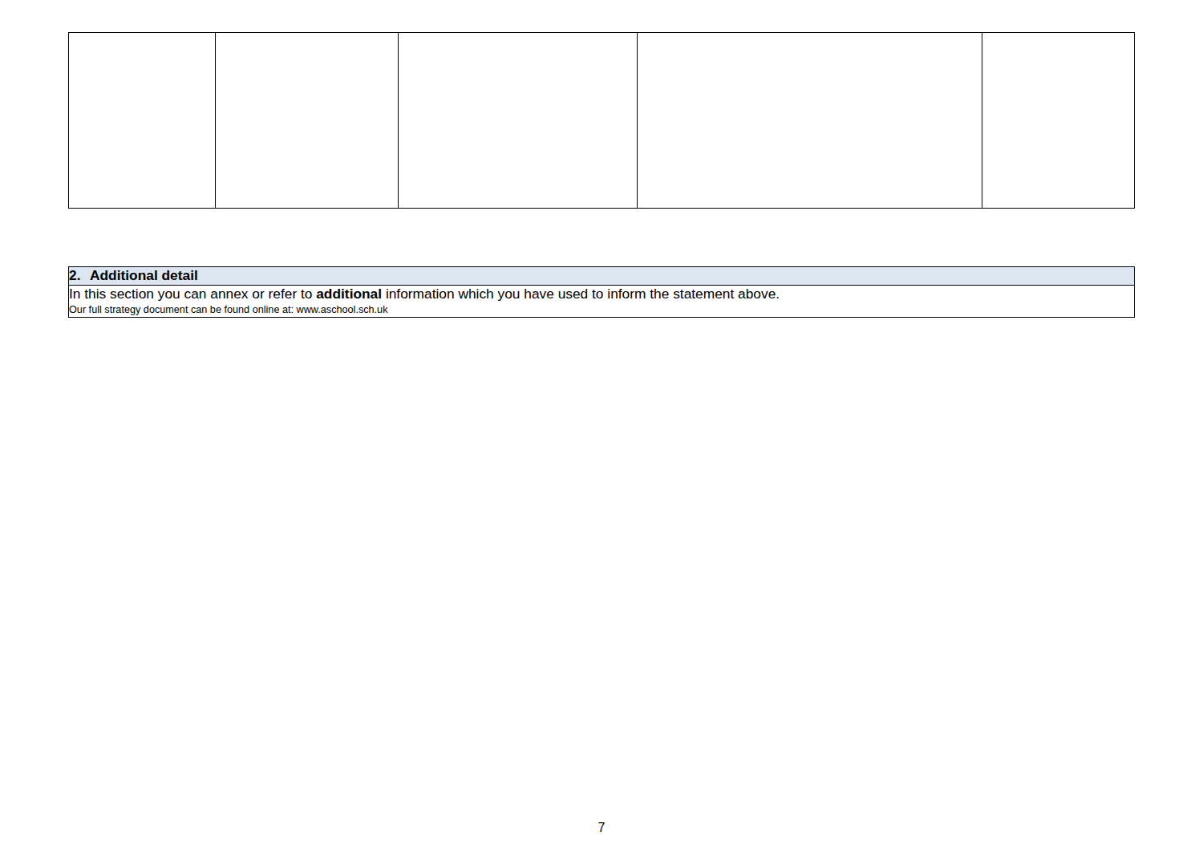| 2. Additional detail |
| In this section you can annex or refer to additional information which you have used to inform the statement above. Our full strategy document can be found online at: www.aschool.sch.uk |
7